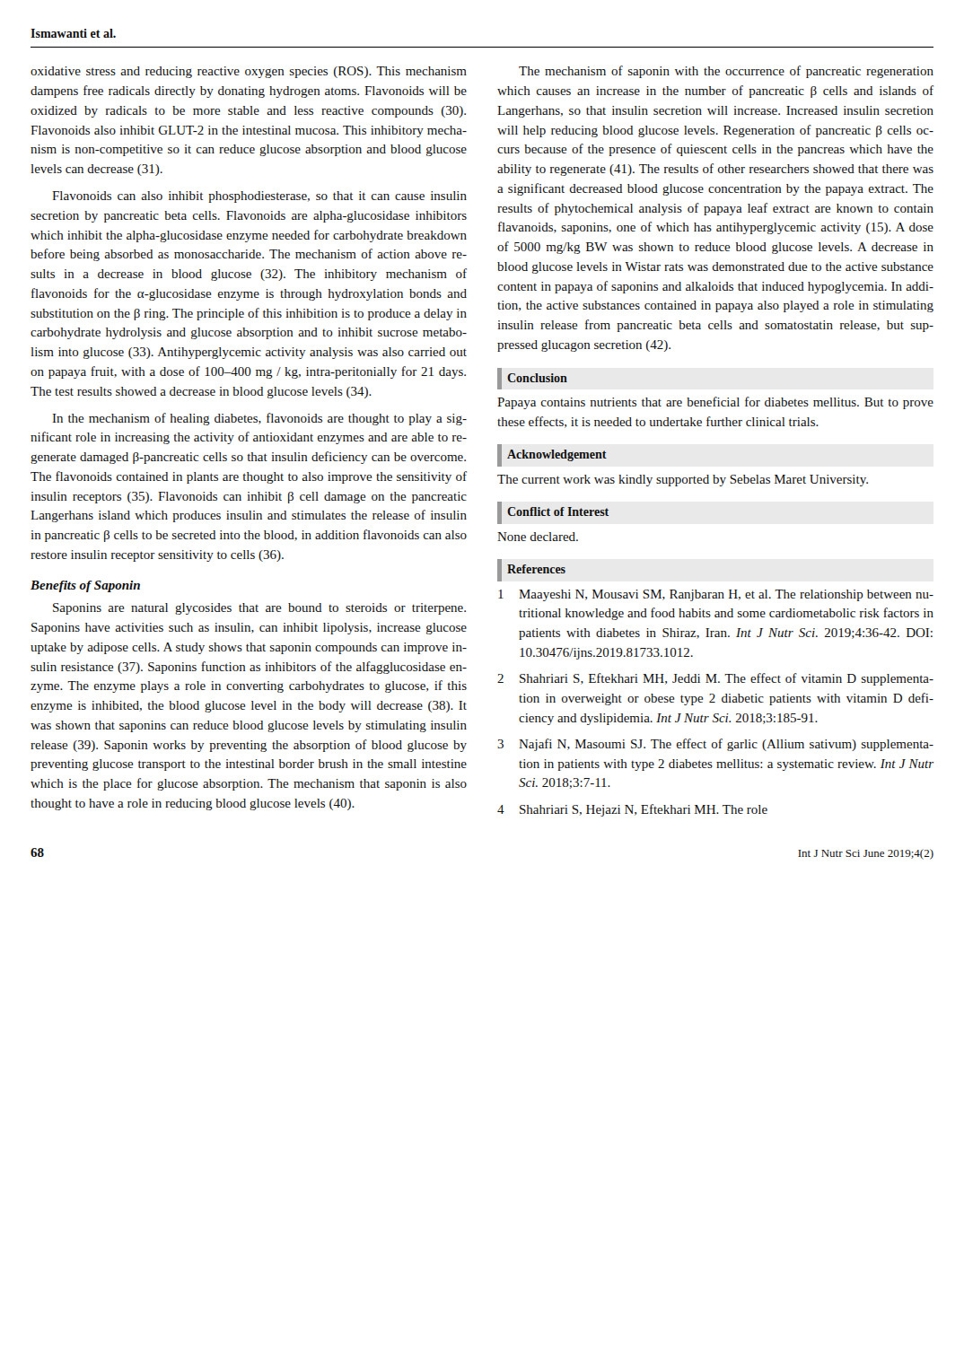Ismawanti et al.
oxidative stress and reducing reactive oxygen species (ROS). This mechanism dampens free radicals directly by donating hydrogen atoms. Flavonoids will be oxidized by radicals to be more stable and less reactive compounds (30). Flavonoids also inhibit GLUT-2 in the intestinal mucosa. This inhibitory mechanism is non-competitive so it can reduce glucose absorption and blood glucose levels can decrease (31).
Flavonoids can also inhibit phosphodiesterase, so that it can cause insulin secretion by pancreatic beta cells. Flavonoids are alpha-glucosidase inhibitors which inhibit the alpha-glucosidase enzyme needed for carbohydrate breakdown before being absorbed as monosaccharide. The mechanism of action above results in a decrease in blood glucose (32). The inhibitory mechanism of flavonoids for the α-glucosidase enzyme is through hydroxylation bonds and substitution on the β ring. The principle of this inhibition is to produce a delay in carbohydrate hydrolysis and glucose absorption and to inhibit sucrose metabolism into glucose (33). Antihyperglycemic activity analysis was also carried out on papaya fruit, with a dose of 100–400 mg / kg, intra-peritonially for 21 days. The test results showed a decrease in blood glucose levels (34).
In the mechanism of healing diabetes, flavonoids are thought to play a significant role in increasing the activity of antioxidant enzymes and are able to regenerate damaged β-pancreatic cells so that insulin deficiency can be overcome. The flavonoids contained in plants are thought to also improve the sensitivity of insulin receptors (35). Flavonoids can inhibit β cell damage on the pancreatic Langerhans island which produces insulin and stimulates the release of insulin in pancreatic β cells to be secreted into the blood, in addition flavonoids can also restore insulin receptor sensitivity to cells (36).
Benefits of Saponin
Saponins are natural glycosides that are bound to steroids or triterpene. Saponins have activities such as insulin, can inhibit lipolysis, increase glucose uptake by adipose cells. A study shows that saponin compounds can improve insulin resistance (37). Saponins function as inhibitors of the alfagglucosidase enzyme. The enzyme plays a role in converting carbohydrates to glucose, if this enzyme is inhibited, the blood glucose level in the body will decrease (38). It was shown that saponins can reduce blood glucose levels by stimulating insulin release (39). Saponin works by preventing the absorption of blood glucose by preventing glucose transport to the intestinal border brush in the small intestine which is the place for glucose absorption. The mechanism that saponin is also thought to have a role in reducing blood glucose levels (40).
The mechanism of saponin with the occurrence of pancreatic regeneration which causes an increase in the number of pancreatic β cells and islands of Langerhans, so that insulin secretion will increase. Increased insulin secretion will help reducing blood glucose levels. Regeneration of pancreatic β cells occurs because of the presence of quiescent cells in the pancreas which have the ability to regenerate (41). The results of other researchers showed that there was a significant decreased blood glucose concentration by the papaya extract. The results of phytochemical analysis of papaya leaf extract are known to contain flavanoids, saponins, one of which has antihyperglycemic activity (15). A dose of 5000 mg/kg BW was shown to reduce blood glucose levels. A decrease in blood glucose levels in Wistar rats was demonstrated due to the active substance content in papaya of saponins and alkaloids that induced hypoglycemia. In addition, the active substances contained in papaya also played a role in stimulating insulin release from pancreatic beta cells and somatostatin release, but suppressed glucagon secretion (42).
Conclusion
Papaya contains nutrients that are beneficial for diabetes mellitus. But to prove these effects, it is needed to undertake further clinical trials.
Acknowledgement
The current work was kindly supported by Sebelas Maret University.
Conflict of Interest
None declared.
References
Maayeshi N, Mousavi SM, Ranjbaran H, et al. The relationship between nutritional knowledge and food habits and some cardiometabolic risk factors in patients with diabetes in Shiraz, Iran. Int J Nutr Sci. 2019;4:36-42. DOI: 10.30476/ijns.2019.81733.1012.
Shahriari S, Eftekhari MH, Jeddi M. The effect of vitamin D supplementation in overweight or obese type 2 diabetic patients with vitamin D deficiency and dyslipidemia. Int J Nutr Sci. 2018;3:185-91.
Najafi N, Masoumi SJ. The effect of garlic (Allium sativum) supplementation in patients with type 2 diabetes mellitus: a systematic review. Int J Nutr Sci. 2018;3:7-11.
Shahriari S, Hejazi N, Eftekhari MH. The role
68 Int J Nutr Sci June 2019;4(2)